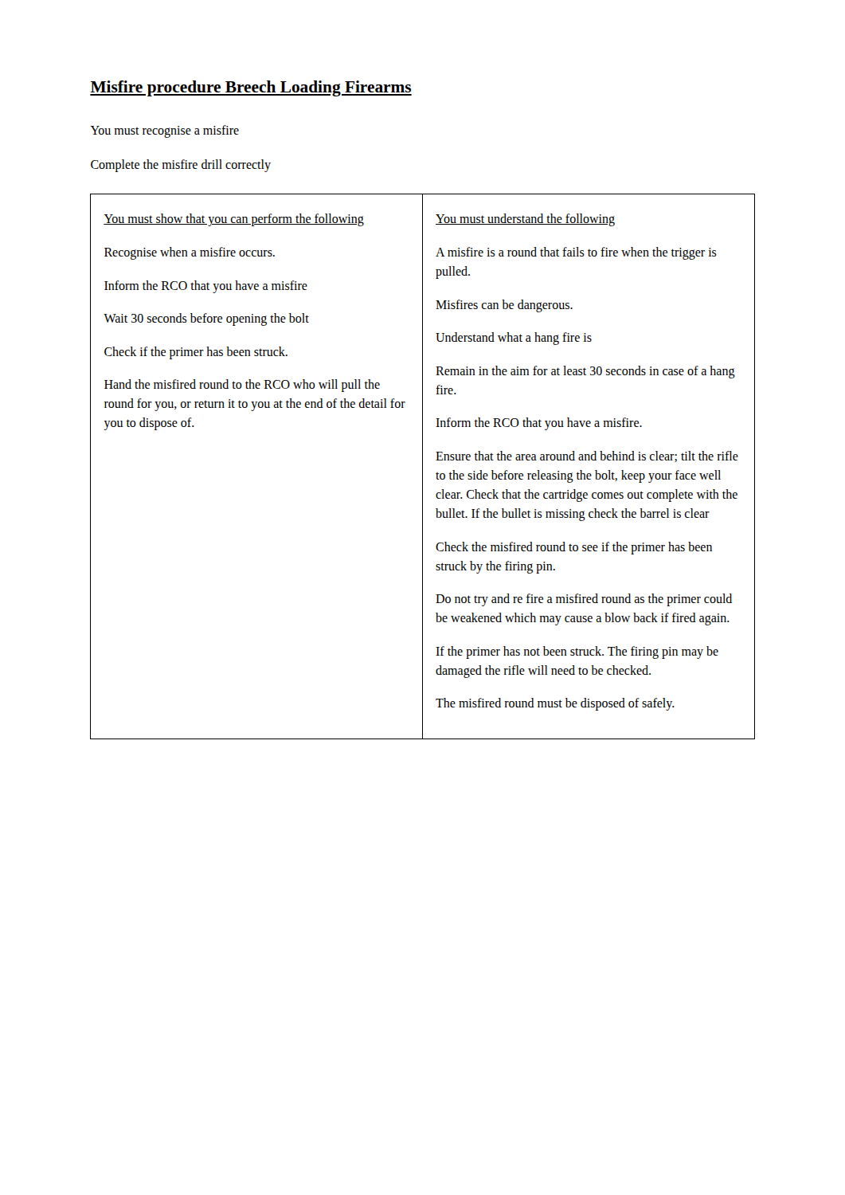Misfire procedure Breech Loading Firearms
You must recognise a misfire
Complete the misfire drill correctly
| You must show that you can perform the following Recognise when a misfire occurs. Inform the RCO that you have a misfire Wait 30 seconds before opening the bolt Check if the primer has been struck. Hand the misfired round to the RCO who will pull the round for you, or return it to you at the end of the detail for you to dispose of. | You must understand the following A misfire is a round that fails to fire when the trigger is pulled. Misfires can be dangerous. Understand what a hang fire is Remain in the aim for at least 30 seconds in case of a hang fire. Inform the RCO that you have a misfire. Ensure that the area around and behind is clear; tilt the rifle to the side before releasing the bolt, keep your face well clear. Check that the cartridge comes out complete with the bullet. If the bullet is missing check the barrel is clear Check the misfired round to see if the primer has been struck by the firing pin. Do not try and re fire a misfired round as the primer could be weakened which may cause a blow back if fired again. If the primer has not been struck. The firing pin may be damaged the rifle will need to be checked. The misfired round must be disposed of safely. |